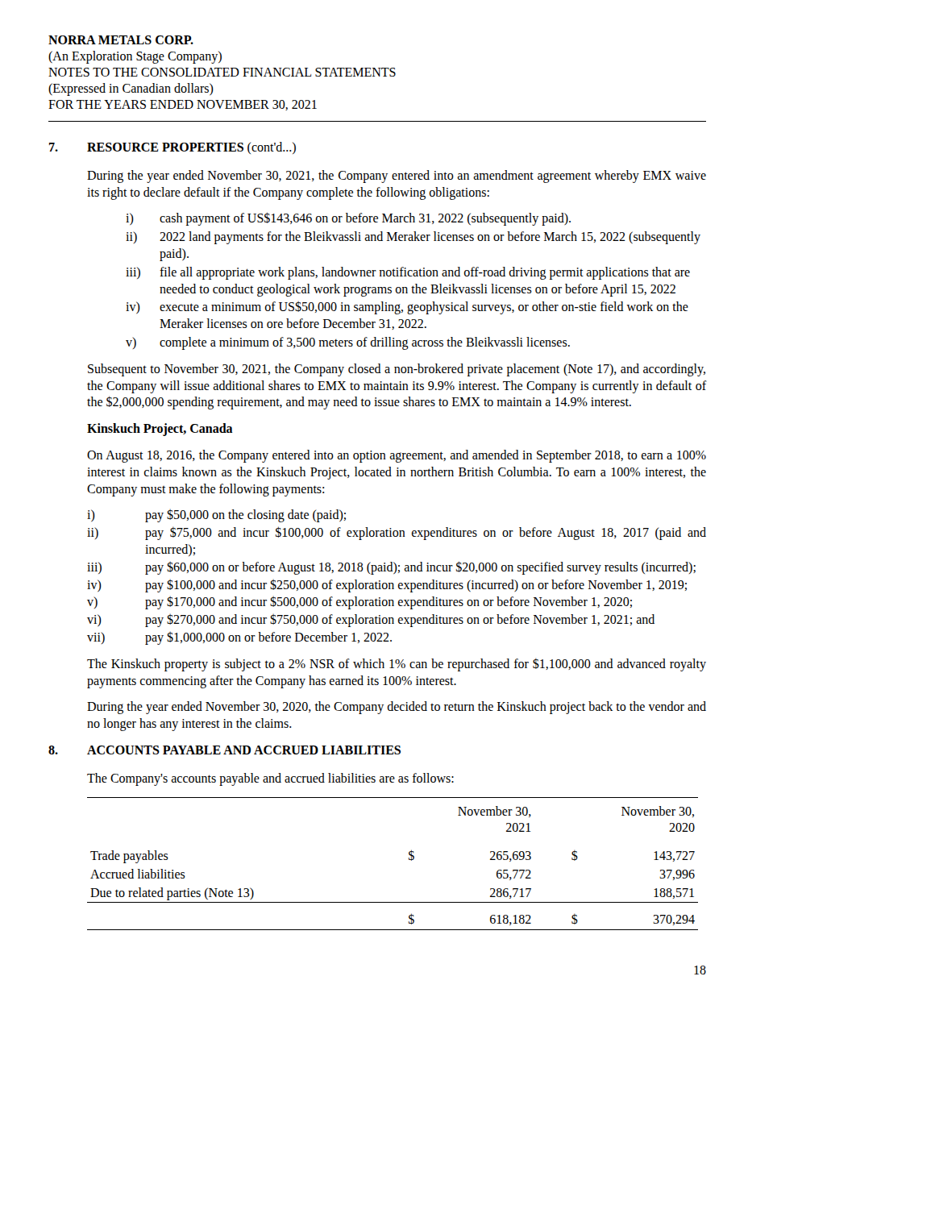NORRA METALS CORP.
(An Exploration Stage Company)
NOTES TO THE CONSOLIDATED FINANCIAL STATEMENTS
(Expressed in Canadian dollars)
FOR THE YEARS ENDED NOVEMBER 30, 2021
7.
RESOURCE PROPERTIES (cont'd...)
During the year ended November 30, 2021, the Company entered into an amendment agreement whereby EMX waive its right to declare default if the Company complete the following obligations:
i) cash payment of US$143,646 on or before March 31, 2022 (subsequently paid).
ii) 2022 land payments for the Bleikvassli and Meraker licenses on or before March 15, 2022 (subsequently paid).
iii) file all appropriate work plans, landowner notification and off-road driving permit applications that are needed to conduct geological work programs on the Bleikvassli licenses on or before April 15, 2022
iv) execute a minimum of US$50,000 in sampling, geophysical surveys, or other on-stie field work on the Meraker licenses on ore before December 31, 2022.
v) complete a minimum of 3,500 meters of drilling across the Bleikvassli licenses.
Subsequent to November 30, 2021, the Company closed a non-brokered private placement (Note 17), and accordingly, the Company will issue additional shares to EMX to maintain its 9.9% interest. The Company is currently in default of the $2,000,000 spending requirement, and may need to issue shares to EMX to maintain a 14.9% interest.
Kinskuch Project, Canada
On August 18, 2016, the Company entered into an option agreement, and amended in September 2018, to earn a 100% interest in claims known as the Kinskuch Project, located in northern British Columbia. To earn a 100% interest, the Company must make the following payments:
i) pay $50,000 on the closing date (paid);
ii) pay $75,000 and incur $100,000 of exploration expenditures on or before August 18, 2017 (paid and incurred);
iii) pay $60,000 on or before August 18, 2018 (paid); and incur $20,000 on specified survey results (incurred);
iv) pay $100,000 and incur $250,000 of exploration expenditures (incurred) on or before November 1, 2019;
v) pay $170,000 and incur $500,000 of exploration expenditures on or before November 1, 2020;
vi) pay $270,000 and incur $750,000 of exploration expenditures on or before November 1, 2021; and
vii) pay $1,000,000 on or before December 1, 2022.
The Kinskuch property is subject to a 2% NSR of which 1% can be repurchased for $1,100,000 and advanced royalty payments commencing after the Company has earned its 100% interest.
During the year ended November 30, 2020, the Company decided to return the Kinskuch project back to the vendor and no longer has any interest in the claims.
8.
ACCOUNTS PAYABLE AND ACCRUED LIABILITIES
The Company's accounts payable and accrued liabilities are as follows:
| | | November 30, 2021 | | | November 30, 2020 |
| Trade payables | $ | 265,693 | | $ | 143,727 |
| Accrued liabilities | | 65,772 | | | 37,996 |
| Due to related parties (Note 13) | | 286,717 | | | 188,571 |
| | $ | 618,182 | | $ | 370,294 |
18